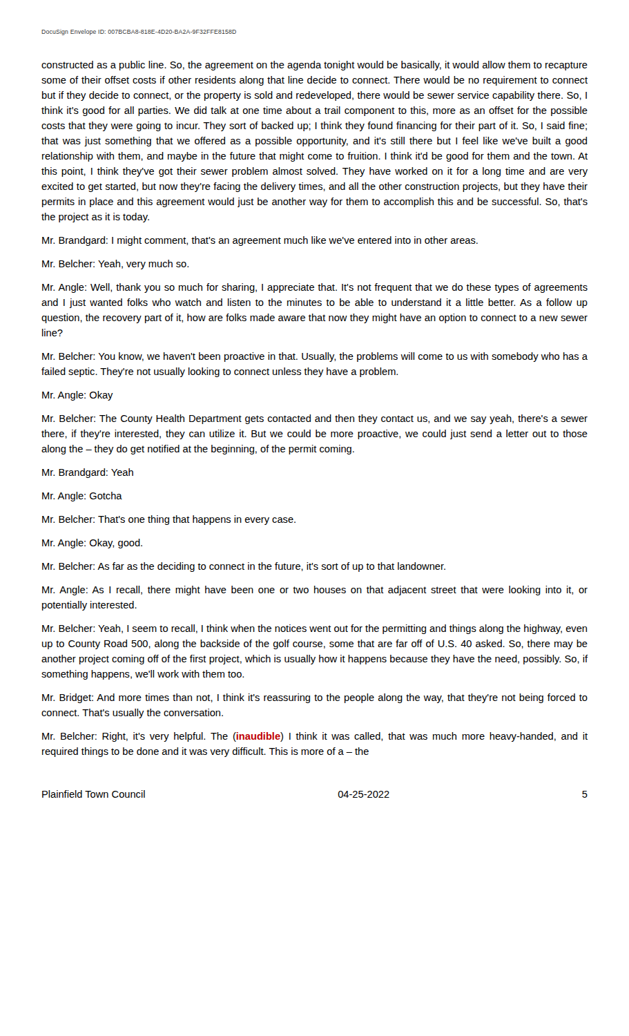DocuSign Envelope ID: 007BCBA8-818E-4D20-BA2A-9F32FFE8158D
constructed as a public line. So, the agreement on the agenda tonight would be basically, it would allow them to recapture some of their offset costs if other residents along that line decide to connect. There would be no requirement to connect but if they decide to connect, or the property is sold and redeveloped, there would be sewer service capability there. So, I think it's good for all parties. We did talk at one time about a trail component to this, more as an offset for the possible costs that they were going to incur. They sort of backed up; I think they found financing for their part of it. So, I said fine; that was just something that we offered as a possible opportunity, and it's still there but I feel like we've built a good relationship with them, and maybe in the future that might come to fruition. I think it'd be good for them and the town. At this point, I think they've got their sewer problem almost solved. They have worked on it for a long time and are very excited to get started, but now they're facing the delivery times, and all the other construction projects, but they have their permits in place and this agreement would just be another way for them to accomplish this and be successful. So, that's the project as it is today.
Mr. Brandgard: I might comment, that's an agreement much like we've entered into in other areas.
Mr. Belcher: Yeah, very much so.
Mr. Angle: Well, thank you so much for sharing, I appreciate that. It's not frequent that we do these types of agreements and I just wanted folks who watch and listen to the minutes to be able to understand it a little better. As a follow up question, the recovery part of it, how are folks made aware that now they might have an option to connect to a new sewer line?
Mr. Belcher: You know, we haven't been proactive in that. Usually, the problems will come to us with somebody who has a failed septic. They're not usually looking to connect unless they have a problem.
Mr. Angle: Okay
Mr. Belcher: The County Health Department gets contacted and then they contact us, and we say yeah, there's a sewer there, if they're interested, they can utilize it. But we could be more proactive, we could just send a letter out to those along the – they do get notified at the beginning, of the permit coming.
Mr. Brandgard: Yeah
Mr. Angle: Gotcha
Mr. Belcher: That's one thing that happens in every case.
Mr. Angle: Okay, good.
Mr. Belcher: As far as the deciding to connect in the future, it's sort of up to that landowner.
Mr. Angle: As I recall, there might have been one or two houses on that adjacent street that were looking into it, or potentially interested.
Mr. Belcher: Yeah, I seem to recall, I think when the notices went out for the permitting and things along the highway, even up to County Road 500, along the backside of the golf course, some that are far off of U.S. 40 asked. So, there may be another project coming off of the first project, which is usually how it happens because they have the need, possibly. So, if something happens, we'll work with them too.
Mr. Bridget: And more times than not, I think it's reassuring to the people along the way, that they're not being forced to connect. That's usually the conversation.
Mr. Belcher: Right, it's very helpful. The (inaudible) I think it was called, that was much more heavy-handed, and it required things to be done and it was very difficult. This is more of a – the
Plainfield Town Council 04-25-2022 5